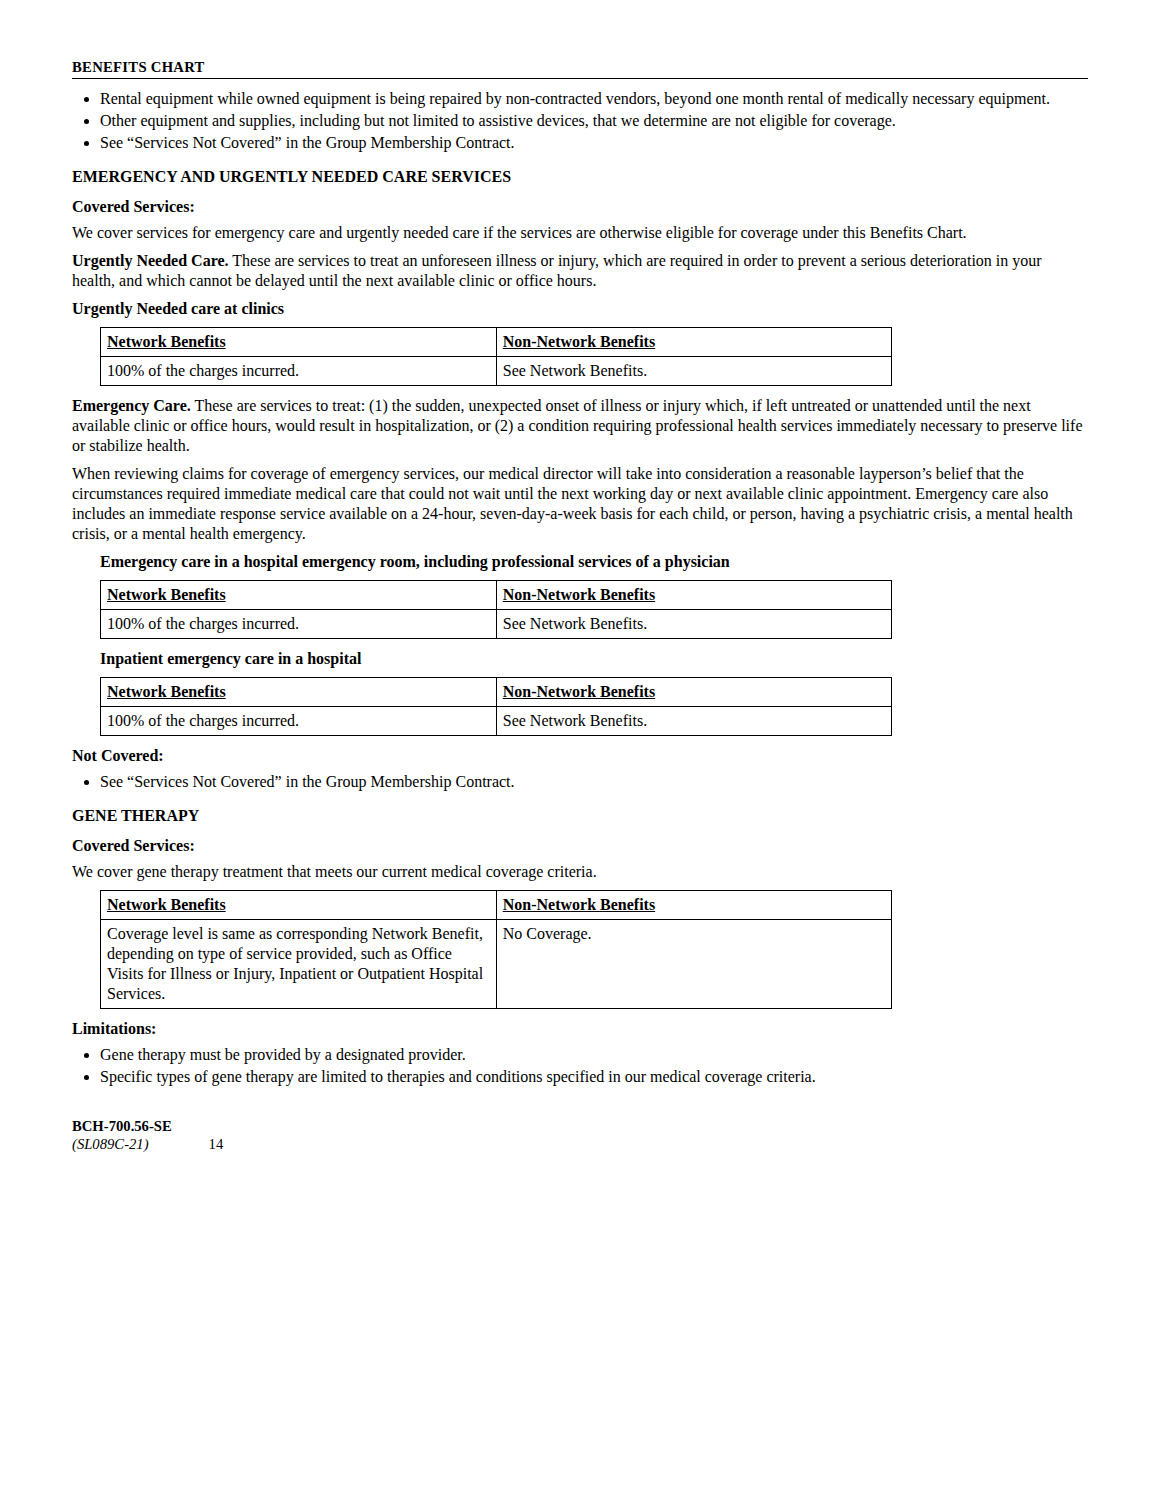BENEFITS CHART
Rental equipment while owned equipment is being repaired by non-contracted vendors, beyond one month rental of medically necessary equipment.
Other equipment and supplies, including but not limited to assistive devices, that we determine are not eligible for coverage.
See “Services Not Covered” in the Group Membership Contract.
EMERGENCY AND URGENTLY NEEDED CARE SERVICES
Covered Services:
We cover services for emergency care and urgently needed care if the services are otherwise eligible for coverage under this Benefits Chart.
Urgently Needed Care. These are services to treat an unforeseen illness or injury, which are required in order to prevent a serious deterioration in your health, and which cannot be delayed until the next available clinic or office hours.
Urgently Needed care at clinics
| Network Benefits | Non-Network Benefits |
| --- | --- |
| 100% of the charges incurred. | See Network Benefits. |
Emergency Care. These are services to treat: (1) the sudden, unexpected onset of illness or injury which, if left untreated or unattended until the next available clinic or office hours, would result in hospitalization, or (2) a condition requiring professional health services immediately necessary to preserve life or stabilize health.
When reviewing claims for coverage of emergency services, our medical director will take into consideration a reasonable layperson’s belief that the circumstances required immediate medical care that could not wait until the next working day or next available clinic appointment. Emergency care also includes an immediate response service available on a 24-hour, seven-day-a-week basis for each child, or person, having a psychiatric crisis, a mental health crisis, or a mental health emergency.
Emergency care in a hospital emergency room, including professional services of a physician
| Network Benefits | Non-Network Benefits |
| --- | --- |
| 100% of the charges incurred. | See Network Benefits. |
Inpatient emergency care in a hospital
| Network Benefits | Non-Network Benefits |
| --- | --- |
| 100% of the charges incurred. | See Network Benefits. |
Not Covered:
See “Services Not Covered” in the Group Membership Contract.
GENE THERAPY
Covered Services:
We cover gene therapy treatment that meets our current medical coverage criteria.
| Network Benefits | Non-Network Benefits |
| --- | --- |
| Coverage level is same as corresponding Network Benefit, depending on type of service provided, such as Office Visits for Illness or Injury, Inpatient or Outpatient Hospital Services. | No Coverage. |
Limitations:
Gene therapy must be provided by a designated provider.
Specific types of gene therapy are limited to therapies and conditions specified in our medical coverage criteria.
BCH-700.56-SE
(SL089C-21) 14